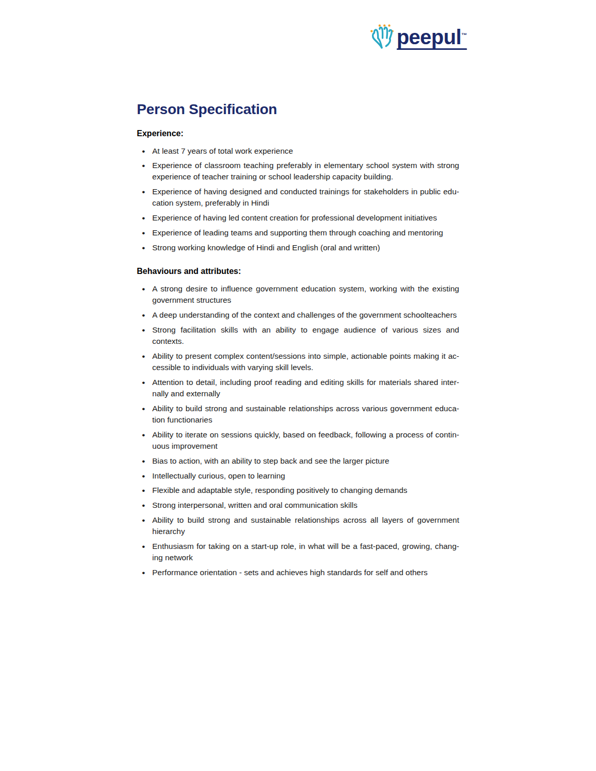peepul™
Person Specification
Experience:
At least 7 years of total work experience
Experience of classroom teaching preferably in elementary school system with strong experience of teacher training or school leadership capacity building.
Experience of having designed and conducted trainings for stakeholders in public education system, preferably in Hindi
Experience of having led content creation for professional development initiatives
Experience of leading teams and supporting them through coaching and mentoring
Strong working knowledge of Hindi and English (oral and written)
Behaviours and attributes:
A strong desire to influence government education system, working with the existing government structures
A deep understanding of the context and challenges of the government schoolteachers
Strong facilitation skills with an ability to engage audience of various sizes and contexts.
Ability to present complex content/sessions into simple, actionable points making it accessible to individuals with varying skill levels.
Attention to detail, including proof reading and editing skills for materials shared internally and externally
Ability to build strong and sustainable relationships across various government education functionaries
Ability to iterate on sessions quickly, based on feedback, following a process of continuous improvement
Bias to action, with an ability to step back and see the larger picture
Intellectually curious, open to learning
Flexible and adaptable style, responding positively to changing demands
Strong interpersonal, written and oral communication skills
Ability to build strong and sustainable relationships across all layers of government hierarchy
Enthusiasm for taking on a start-up role, in what will be a fast-paced, growing, changing network
Performance orientation - sets and achieves high standards for self and others